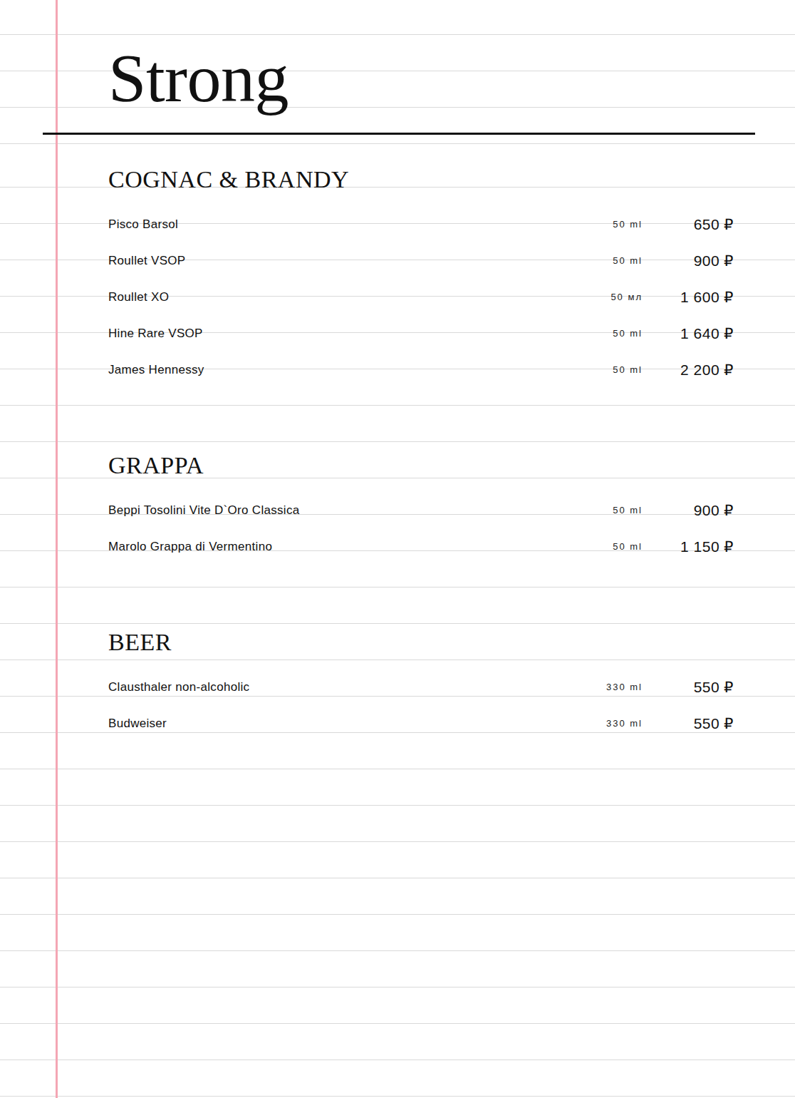Strong
COGNAC & BRANDY
| Pisco Barsol | 50 ml | 650 ₽ |
| Roullet VSOP | 50 ml | 900 ₽ |
| Roullet XO | 50 мл | 1 600 ₽ |
| Hine Rare VSOP | 50 ml | 1 640 ₽ |
| James Hennessy | 50 ml | 2 200 ₽ |
GRAPPA
| Beppi Tosolini Vite D`Oro Classica | 50 ml | 900 ₽ |
| Marolo Grappa di Vermentino | 50 ml | 1 150 ₽ |
BEER
| Clausthaler non-alcoholic | 330 ml | 550 ₽ |
| Budweiser | 330 ml | 550 ₽ |